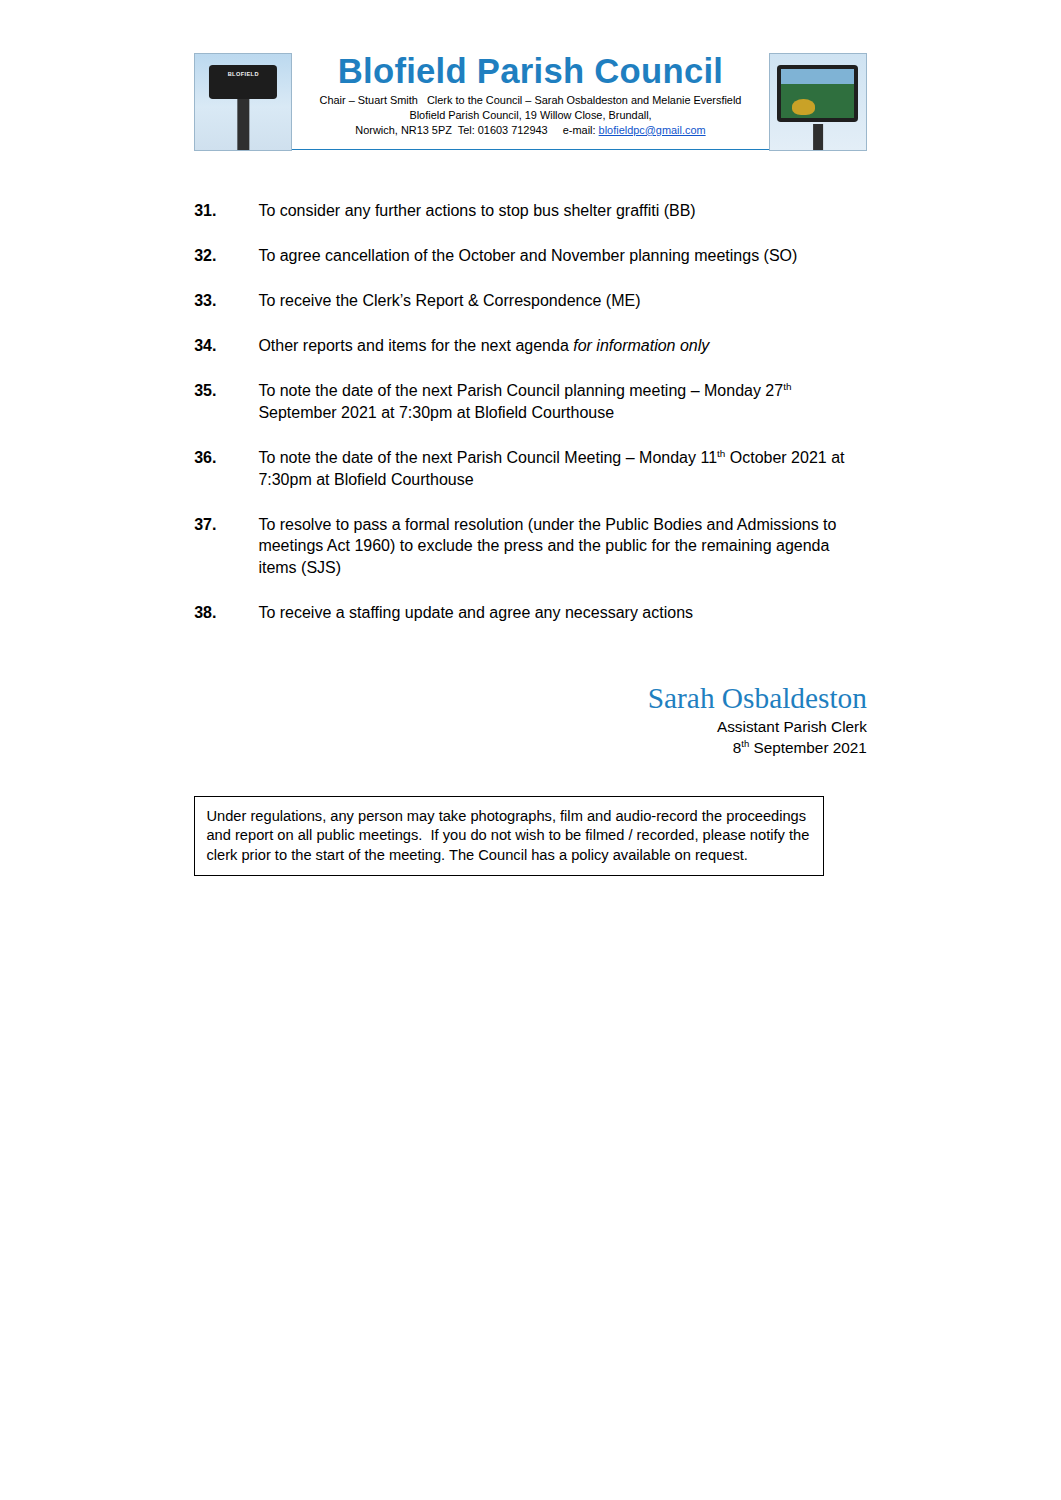BLOFIELD
Blofield Parish Council
Chair – Stuart Smith Clerk to the Council – Sarah Osbaldeston and Melanie Eversfield
Blofield Parish Council, 19 Willow Close, Brundall,
Norwich, NR13 5PZ Tel: 01603 712943 e-mail: blofieldpc@gmail.com
31.
To consider any further actions to stop bus shelter graffiti (BB)
32.
To agree cancellation of the October and November planning meetings (SO)
33.
To receive the Clerk’s Report & Correspondence (ME)
34.
Other reports and items for the next agenda for information only
35.
To note the date of the next Parish Council planning meeting – Monday 27th September 2021 at 7:30pm at Blofield Courthouse
36.
To note the date of the next Parish Council Meeting – Monday 11th October 2021 at 7:30pm at Blofield Courthouse
37.
To resolve to pass a formal resolution (under the Public Bodies and Admissions to meetings Act 1960) to exclude the press and the public for the remaining agenda items (SJS)
38.
To receive a staffing update and agree any necessary actions
Sarah Osbaldeston
Assistant Parish Clerk
8th September 2021
Under regulations, any person may take photographs, film and audio-record the proceedings and report on all public meetings. If you do not wish to be filmed / recorded, please notify the clerk prior to the start of the meeting. The Council has a policy available on request.